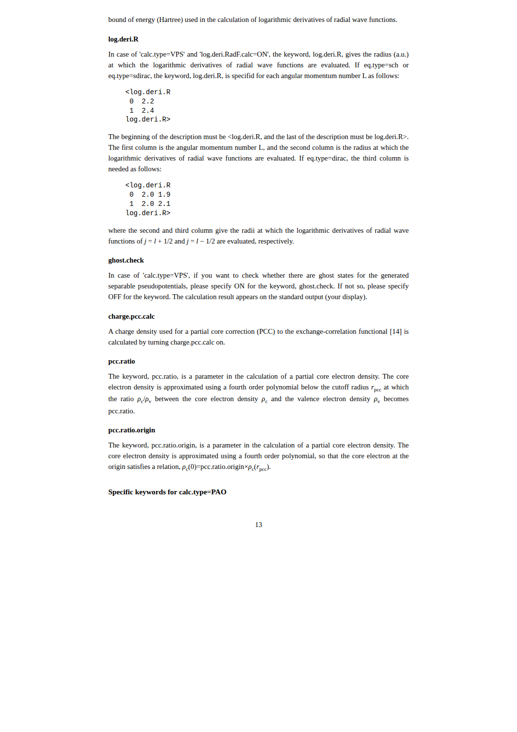bound of energy (Hartree) used in the calculation of logarithmic derivatives of radial wave functions.
log.deri.R
In case of 'calc.type=VPS' and 'log.deri.RadF.calc=ON', the keyword, log.deri.R, gives the radius (a.u.) at which the logarithmic derivatives of radial wave functions are evaluated. If eq.type=sch or eq.type=sdirac, the keyword, log.deri.R, is specifid for each angular momentum number L as follows:
<log.deri.R
 0  2.2
 1  2.4
log.deri.R>
The beginning of the description must be <log.deri.R, and the last of the description must be log.deri.R>. The first column is the angular momentum number L, and the second column is the radius at which the logarithmic derivatives of radial wave functions are evaluated. If eq.type=dirac, the third column is needed as follows:
<log.deri.R
 0  2.0 1.9
 1  2.0 2.1
log.deri.R>
where the second and third column give the radii at which the logarithmic derivatives of radial wave functions of j = l + 1/2 and j = l − 1/2 are evaluated, respectively.
ghost.check
In case of 'calc.type=VPS', if you want to check whether there are ghost states for the generated separable pseudopotentials, please specify ON for the keyword, ghost.check. If not so, please specify OFF for the keyword. The calculation result appears on the standard output (your display).
charge.pcc.calc
A charge density used for a partial core correction (PCC) to the exchange-correlation functional [14] is calculated by turning charge.pcc.calc on.
pcc.ratio
The keyword, pcc.ratio, is a parameter in the calculation of a partial core electron density. The core electron density is approximated using a fourth order polynomial below the cutoff radius rpcc at which the ratio ρc/ρv between the core electron density ρc and the valence electron density ρv becomes pcc.ratio.
pcc.ratio.origin
The keyword, pcc.ratio.origin, is a parameter in the calculation of a partial core electron density. The core electron density is approximated using a fourth order polynomial, so that the core electron at the origin satisfies a relation, ρc(0)=pcc.ratio.origin×ρc(rpcc).
Specific keywords for calc.type=PAO
13